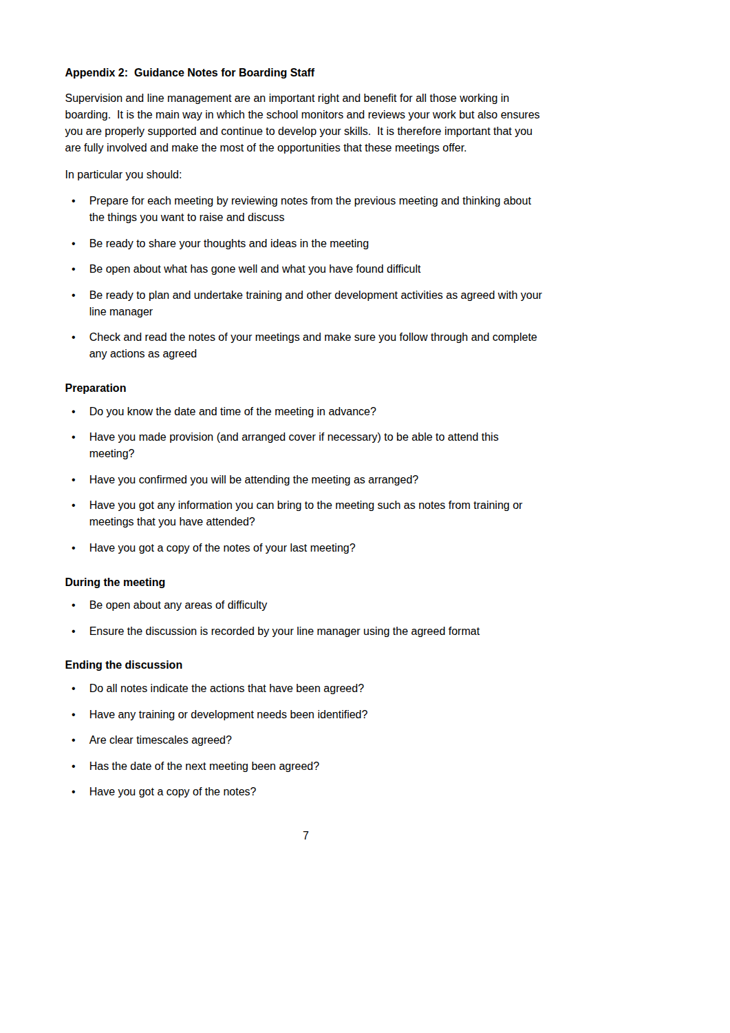Appendix 2: Guidance Notes for Boarding Staff
Supervision and line management are an important right and benefit for all those working in boarding. It is the main way in which the school monitors and reviews your work but also ensures you are properly supported and continue to develop your skills. It is therefore important that you are fully involved and make the most of the opportunities that these meetings offer.
In particular you should:
Prepare for each meeting by reviewing notes from the previous meeting and thinking about the things you want to raise and discuss
Be ready to share your thoughts and ideas in the meeting
Be open about what has gone well and what you have found difficult
Be ready to plan and undertake training and other development activities as agreed with your line manager
Check and read the notes of your meetings and make sure you follow through and complete any actions as agreed
Preparation
Do you know the date and time of the meeting in advance?
Have you made provision (and arranged cover if necessary) to be able to attend this meeting?
Have you confirmed you will be attending the meeting as arranged?
Have you got any information you can bring to the meeting such as notes from training or meetings that you have attended?
Have you got a copy of the notes of your last meeting?
During the meeting
Be open about any areas of difficulty
Ensure the discussion is recorded by your line manager using the agreed format
Ending the discussion
Do all notes indicate the actions that have been agreed?
Have any training or development needs been identified?
Are clear timescales agreed?
Has the date of the next meeting been agreed?
Have you got a copy of the notes?
7